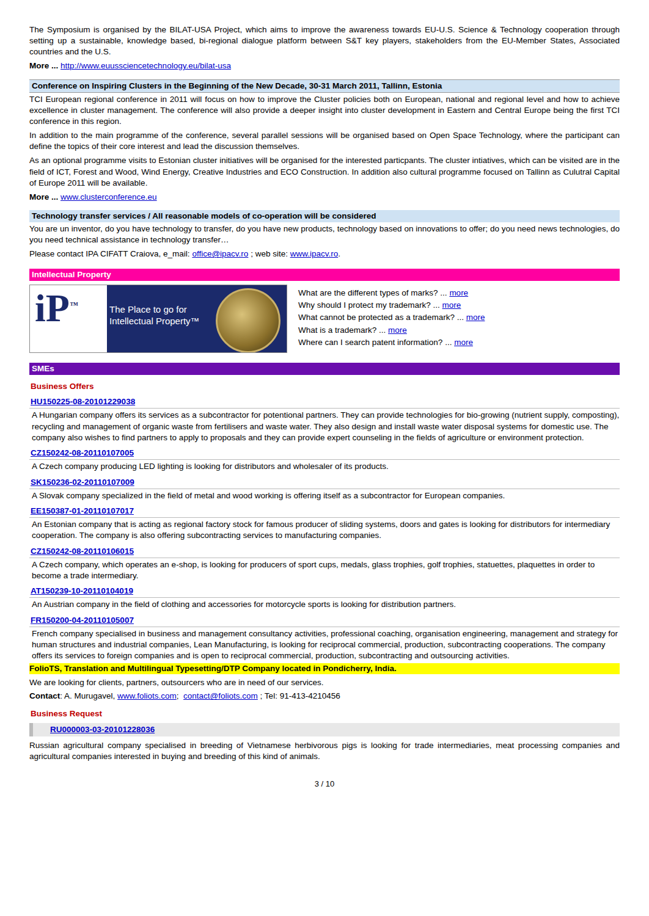The Symposium is organised by the BILAT-USA Project, which aims to improve the awareness towards EU-U.S. Science & Technology cooperation through setting up a sustainable, knowledge based, bi-regional dialogue platform between S&T key players, stakeholders from the EU-Member States, Associated countries and the U.S.
More ... http://www.euussciencetechnology.eu/bilat-usa
Conference on Inspiring Clusters in the Beginning of the New Decade, 30-31 March 2011, Tallinn, Estonia
TCI European regional conference in 2011 will focus on how to improve the Cluster policies both on European, national and regional level and how to achieve excellence in cluster management. The conference will also provide a deeper insight into cluster development in Eastern and Central Europe being the first TCI conference in this region.
In addition to the main programme of the conference, several parallel sessions will be organised based on Open Space Technology, where the participant can define the topics of their core interest and lead the discussion themselves.
As an optional programme visits to Estonian cluster initiatives will be organised for the interested particpants. The cluster intiatives, which can be visited are in the field of ICT, Forest and Wood, Wind Energy, Creative Industries and ECO Construction. In addition also cultural programme focused on Tallinn as Culutral Capital of Europe 2011 will be available.
More ... www.clusterconference.eu
Technology transfer services / All reasonable models of co-operation will be considered
You are un inventor, do you have technology to transfer, do you have new products, technology based on innovations to offer; do you need news technologies, do you need technical assistance in technology transfer…
Please contact IPA CIFATT Craiova, e_mail: office@ipacv.ro ; web site: www.ipacv.ro.
Intellectual Property
iP™
The Place to go for
Intellectual Property™
What are the different types of marks? ... more
Why should I protect my trademark? ... more
What cannot be protected as a trademark? ... more
What is a trademark? ... more
Where can I search patent information? ... more
SMEs
Business Offers
HU150225-08-20101229038
A Hungarian company offers its services as a subcontractor for potentional partners. They can provide technologies for bio-growing (nutrient supply, composting), recycling and management of organic waste from fertilisers and waste water. They also design and install waste water disposal systems for domestic use. The company also wishes to find partners to apply to proposals and they can provide expert counseling in the fields of agriculture or environment protection.
CZ150242-08-20110107005
A Czech company producing LED lighting is looking for distributors and wholesaler of its products.
SK150236-02-20110107009
A Slovak company specialized in the field of metal and wood working is offering itself as a subcontractor for European companies.
EE150387-01-20110107017
An Estonian company that is acting as regional factory stock for famous producer of sliding systems, doors and gates is looking for distributors for intermediary cooperation. The company is also offering subcontracting services to manufacturing companies.
CZ150242-08-20110106015
A Czech company, which operates an e-shop, is looking for producers of sport cups, medals, glass trophies, golf trophies, statuettes, plaquettes in order to become a trade intermediary.
AT150239-10-20110104019
An Austrian company in the field of clothing and accessories for motorcycle sports is looking for distribution partners.
FR150200-04-20110105007
French company specialised in business and management consultancy activities, professional coaching, organisation engineering, management and strategy for human structures and industrial companies, Lean Manufacturing, is looking for reciprocal commercial, production, subcontracting cooperations. The company offers its services to foreign companies and is open to reciprocal commercial, production, subcontracting and outsourcing activities.
FolioTS, Translation and Multilingual Typesetting/DTP Company located in Pondicherry, India.
We are looking for clients, partners, outsourcers who are in need of our services.
Contact: A. Murugavel, www.foliots.com; contact@foliots.com ; Tel: 91-413-4210456
Business Request
RU000003-03-20101228036
Russian agricultural company specialised in breeding of Vietnamese herbivorous pigs is looking for trade intermediaries, meat processing companies and agricultural companies interested in buying and breeding of this kind of animals.
3 / 10